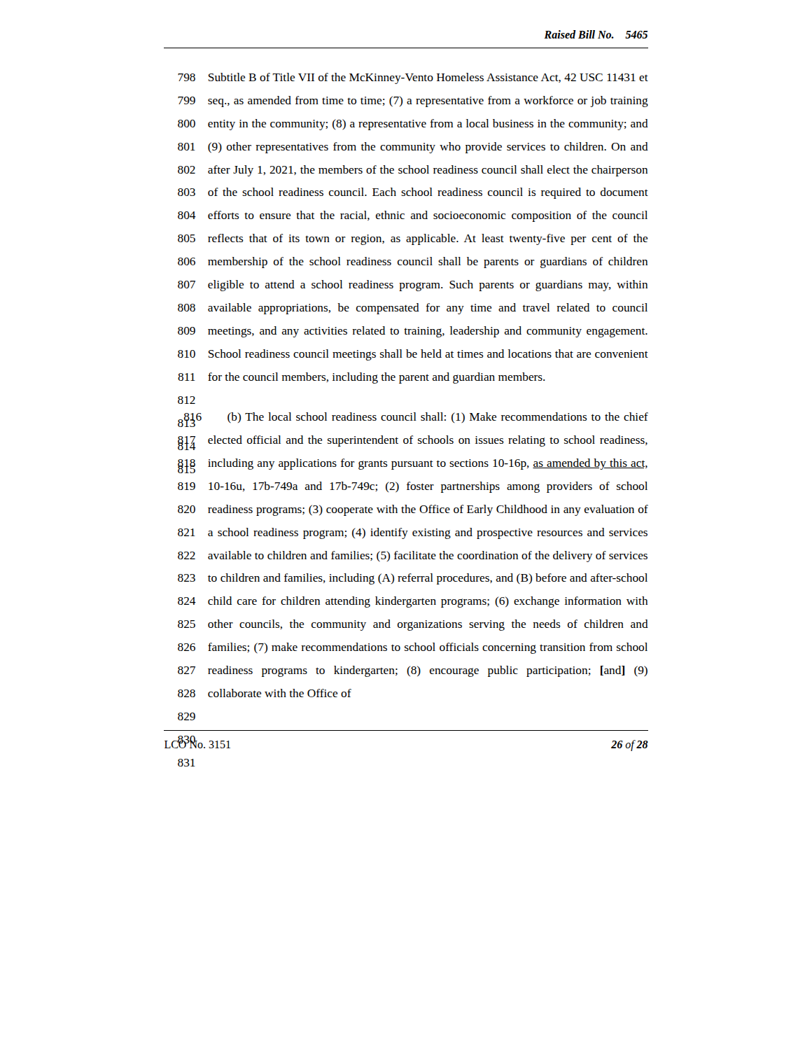Raised Bill No. 5465
798 799 800 801 802 803 804 805 806 807 808 809 810 811 812 813 814 815 Subtitle B of Title VII of the McKinney-Vento Homeless Assistance Act, 42 USC 11431 et seq., as amended from time to time; (7) a representative from a workforce or job training entity in the community; (8) a representative from a local business in the community; and (9) other representatives from the community who provide services to children. On and after July 1, 2021, the members of the school readiness council shall elect the chairperson of the school readiness council. Each school readiness council is required to document efforts to ensure that the racial, ethnic and socioeconomic composition of the council reflects that of its town or region, as applicable. At least twenty-five per cent of the membership of the school readiness council shall be parents or guardians of children eligible to attend a school readiness program. Such parents or guardians may, within available appropriations, be compensated for any time and travel related to council meetings, and any activities related to training, leadership and community engagement. School readiness council meetings shall be held at times and locations that are convenient for the council members, including the parent and guardian members.
816 817 818 819 820 821 822 823 824 825 826 827 828 829 830 831 (b) The local school readiness council shall: (1) Make recommendations to the chief elected official and the superintendent of schools on issues relating to school readiness, including any applications for grants pursuant to sections 10-16p, as amended by this act, 10-16u, 17b-749a and 17b-749c; (2) foster partnerships among providers of school readiness programs; (3) cooperate with the Office of Early Childhood in any evaluation of a school readiness program; (4) identify existing and prospective resources and services available to children and families; (5) facilitate the coordination of the delivery of services to children and families, including (A) referral procedures, and (B) before and after-school child care for children attending kindergarten programs; (6) exchange information with other councils, the community and organizations serving the needs of children and families; (7) make recommendations to school officials concerning transition from school readiness programs to kindergarten; (8) encourage public participation; [and] (9) collaborate with the Office of
LCO No. 3151 26 of 28